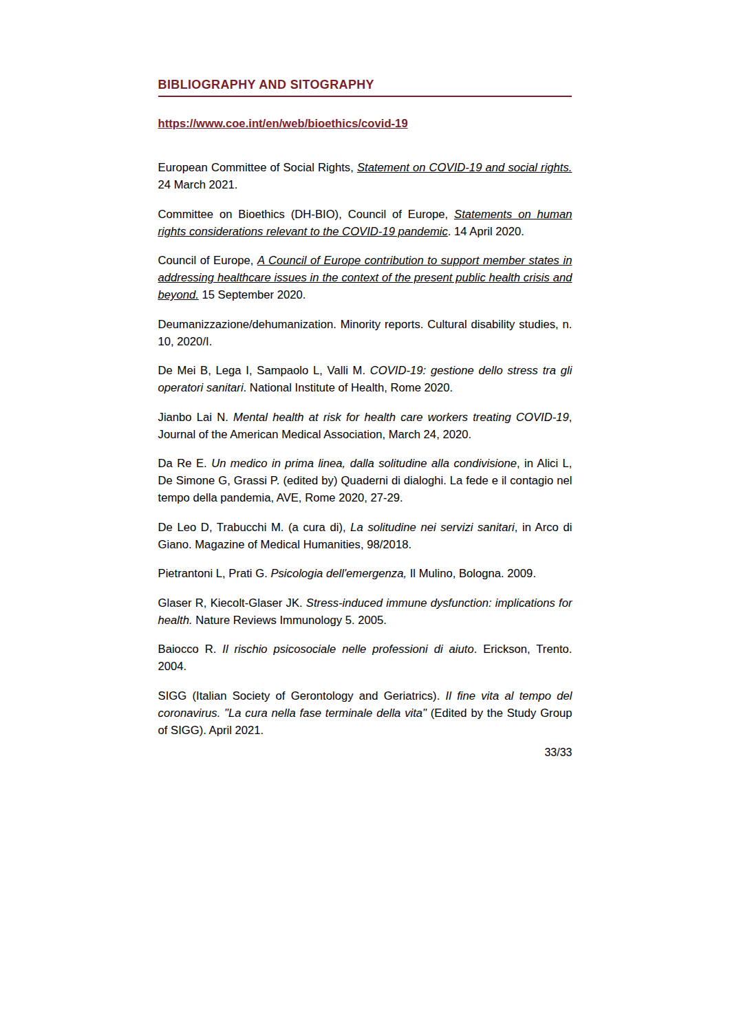BIBLIOGRAPHY AND SITOGRAPHY
https://www.coe.int/en/web/bioethics/covid-19
European Committee of Social Rights, Statement on COVID-19 and social rights. 24 March 2021.
Committee on Bioethics (DH-BIO), Council of Europe, Statements on human rights considerations relevant to the COVID-19 pandemic. 14 April 2020.
Council of Europe, A Council of Europe contribution to support member states in addressing healthcare issues in the context of the present public health crisis and beyond. 15 September 2020.
Deumanizzazione/dehumanization. Minority reports. Cultural disability studies, n. 10, 2020/I.
De Mei B, Lega I, Sampaolo L, Valli M. COVID-19: gestione dello stress tra gli operatori sanitari. National Institute of Health, Rome 2020.
Jianbo Lai N. Mental health at risk for health care workers treating COVID-19, Journal of the American Medical Association, March 24, 2020.
Da Re E. Un medico in prima linea, dalla solitudine alla condivisione, in Alici L, De Simone G, Grassi P. (edited by) Quaderni di dialoghi. La fede e il contagio nel tempo della pandemia, AVE, Rome 2020, 27-29.
De Leo D, Trabucchi M. (a cura di), La solitudine nei servizi sanitari, in Arco di Giano. Magazine of Medical Humanities, 98/2018.
Pietrantoni L, Prati G. Psicologia dell'emergenza, Il Mulino, Bologna. 2009.
Glaser R, Kiecolt-Glaser JK. Stress-induced immune dysfunction: implications for health. Nature Reviews Immunology 5. 2005.
Baiocco R. Il rischio psicosociale nelle professioni di aiuto. Erickson, Trento. 2004.
SIGG (Italian Society of Gerontology and Geriatrics). Il fine vita al tempo del coronavirus. "La cura nella fase terminale della vita" (Edited by the Study Group of SIGG). April 2021.
33/33